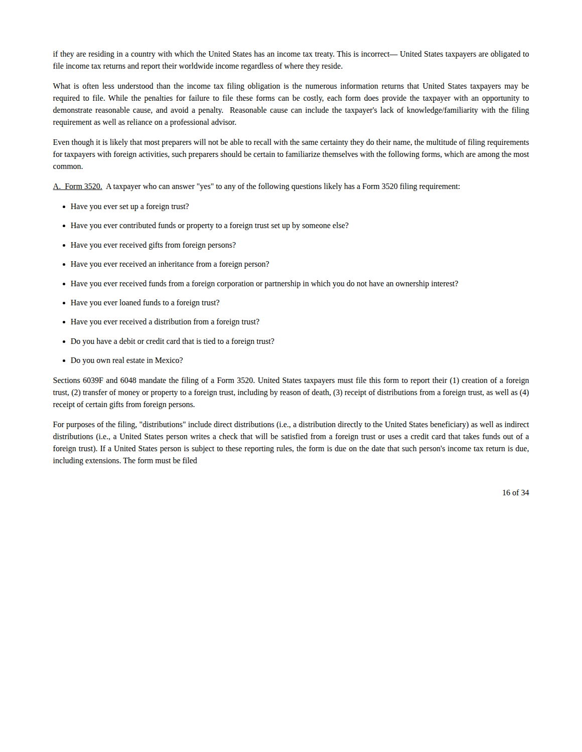if they are residing in a country with which the United States has an income tax treaty. This is incorrect— United States taxpayers are obligated to file income tax returns and report their worldwide income regardless of where they reside.
What is often less understood than the income tax filing obligation is the numerous information returns that United States taxpayers may be required to file. While the penalties for failure to file these forms can be costly, each form does provide the taxpayer with an opportunity to demonstrate reasonable cause, and avoid a penalty. Reasonable cause can include the taxpayer's lack of knowledge/familiarity with the filing requirement as well as reliance on a professional advisor.
Even though it is likely that most preparers will not be able to recall with the same certainty they do their name, the multitude of filing requirements for taxpayers with foreign activities, such preparers should be certain to familiarize themselves with the following forms, which are among the most common.
A. Form 3520. A taxpayer who can answer "yes" to any of the following questions likely has a Form 3520 filing requirement:
Have you ever set up a foreign trust?
Have you ever contributed funds or property to a foreign trust set up by someone else?
Have you ever received gifts from foreign persons?
Have you ever received an inheritance from a foreign person?
Have you ever received funds from a foreign corporation or partnership in which you do not have an ownership interest?
Have you ever loaned funds to a foreign trust?
Have you ever received a distribution from a foreign trust?
Do you have a debit or credit card that is tied to a foreign trust?
Do you own real estate in Mexico?
Sections 6039F and 6048 mandate the filing of a Form 3520. United States taxpayers must file this form to report their (1) creation of a foreign trust, (2) transfer of money or property to a foreign trust, including by reason of death, (3) receipt of distributions from a foreign trust, as well as (4) receipt of certain gifts from foreign persons.
For purposes of the filing, "distributions" include direct distributions (i.e., a distribution directly to the United States beneficiary) as well as indirect distributions (i.e., a United States person writes a check that will be satisfied from a foreign trust or uses a credit card that takes funds out of a foreign trust). If a United States person is subject to these reporting rules, the form is due on the date that such person's income tax return is due, including extensions. The form must be filed
16 of 34